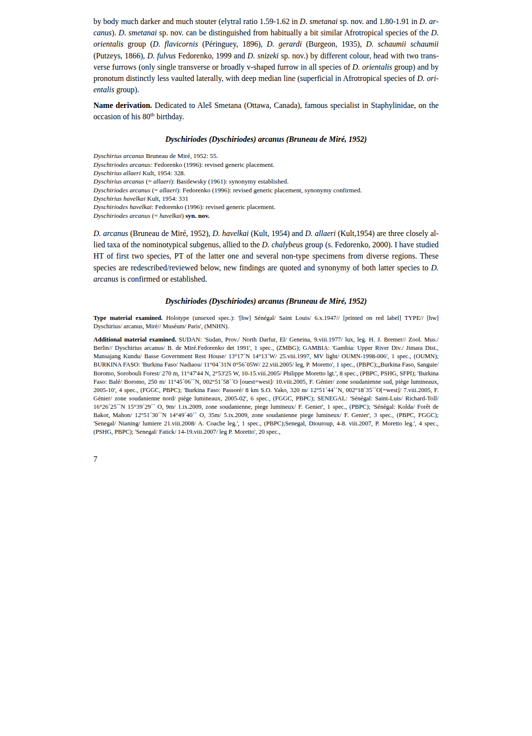by body much darker and much stouter (elytral ratio 1.59-1.62 in D. smetanai sp. nov. and 1.80-1.91 in D. arcanus). D. smetanai sp. nov. can be distinguished from habitually a bit similar Afrotropical species of the D. orientalis group (D. flavicornis (Péringuey, 1896), D. gerardi (Burgeon, 1935), D. schaumii schaumii (Putzeys, 1866), D. fulvus Fedorenko, 1999 and D. snizeki sp. nov.) by different colour, head with two transverse furrows (only single transverse or broadly v-shaped furrow in all species of D. orientalis group) and by pronotum distinctly less vaulted laterally, with deep median line (superficial in Afrotropical species of D. orientalis group).
Name derivation. Dedicated to Aleš Smetana (Ottawa, Canada), famous specialist in Staphylinidae, on the occasion of his 80th birthday.
Dyschiriodes (Dyschiriodes) arcanus (Bruneau de Miré, 1952)
Dyschirius arcanus Bruneau de Miré, 1952: 55.
Dyschiriodes arcanus: Fedorenko (1996): revised generic placement.
Dyschirius allaeri Kult, 1954: 328.
Dyschirius arcanus (= allaeri): Basilewsky (1961): synonymy established.
Dyschiriodes arcanus (= allaeri): Fedorenko (1996): revised generic placement, synonymy confirmed.
Dyschirius havelkai Kult, 1954: 331
Dyschiriodes havelkai: Fedorenko (1996): revised generic placement.
Dyschiriodes arcanus (= havelkai) syn. nov.
D. arcanus (Bruneau de Miré, 1952), D. havelkai (Kult, 1954) and D. allaeri (Kult,1954) are three closely allied taxa of the nominotypical subgenus, allied to the D. chalybeus group (s. Fedorenko, 2000). I have studied HT of first two species, PT of the latter one and several non-type specimens from diverse regions. These species are redescribed/reviewed below, new findings are quoted and synonymy of both latter species to D. arcanus is confirmed or established.
Dyschiriodes (Dyschiriodes) arcanus (Bruneau de Miré, 1952)
Type material examined. Holotype (unsexed spec.): '[hw] Sénégal/ Saint Louis/ 6.x.1947// [printed on red label] TYPE// [hw] Dyschirius/ arcanus, Miré// Muséum/ Paris', (MNHN).
Additional material examined. SUDAN: 'Sudan, Prov./ North Darfur, El/ Geneina, 9.viii.1977/ lux, leg. H. J. Bremer// Zool. Mus./ Berlin// Dyschirius arcanus/ B. de Miré.Fedorenko det 1991', 1 spec., (ZMBG); GAMBIA: 'Gambia: Upper River Div./ Jimara Dist., Mansajang Kundu/ Basse Government Rest House/ 13°17´N 14°13´W/ 25.viii.1997, MV light/ OUMN-1998-006', 1 spec., (OUMN); BURKINA FASO: 'Burkina Faso/ Nadiaou/ 11°04´31N 0°56´05W/ 22.viii.2005/ leg, P. Moretto', 1 spec., (PBPC);„Burkina Faso, Sanguie/ Boromo, Sorobouli Forest/ 270 m, 11°47'44 N, 2°53'25 W, 10-15.viii.2005/ Philippe Moretto lgt.', 8 spec., (PBPC, PSHG, SFPI); 'Burkina Faso: Balé/ Boromo, 250 m/ 11°45´06´´N, 002°51´58´´O [ouest=west]/ 10.viii.2005, F. Génier/ zone soudanienne sud, piège lumineaux, 2005-10', 4 spec., (FGGC, PBPC); 'Burkina Faso: Passoré/ 8 km S.O. Yako, 320 m/ 12°51´44´´N, 002°18´35´´O[=west]/ 7.viii.2005, F. Génier/ zone soudanienne nord/ piège lumineaux, 2005-02', 6 spec., (FGGC, PBPC); SENEGAL: 'Sénégal: Saint-Luis/ Richard-Toll/ 16°26´25´´N 15°39´29´´ O, 9m/ 1.ix.2009, zone soudanienne, piege lumineux/ F. Genier', 1 spec., (PBPC); 'Sénégal: Kolda/ Forêt de Bakor, Mahon/ 12°51´30´´N 14°49´40´´ O, 35m/ 5.ix.2009, zone soudanienne piege lumineux/ F. Genier', 3 spec., (PBPC, FGGC); 'Senegal/ Nianing/ lumiere 21.viii.2008/ A. Coache leg.', 1 spec., (PBPC);Senegal, Diouroup, 4-8. viii.2007, P. Moretto leg.', 4 spec., (PSHG, PBPC); 'Senegal/ Fatick/ 14-19.viii.2007/ leg P. Moretto', 20 spec.,
7